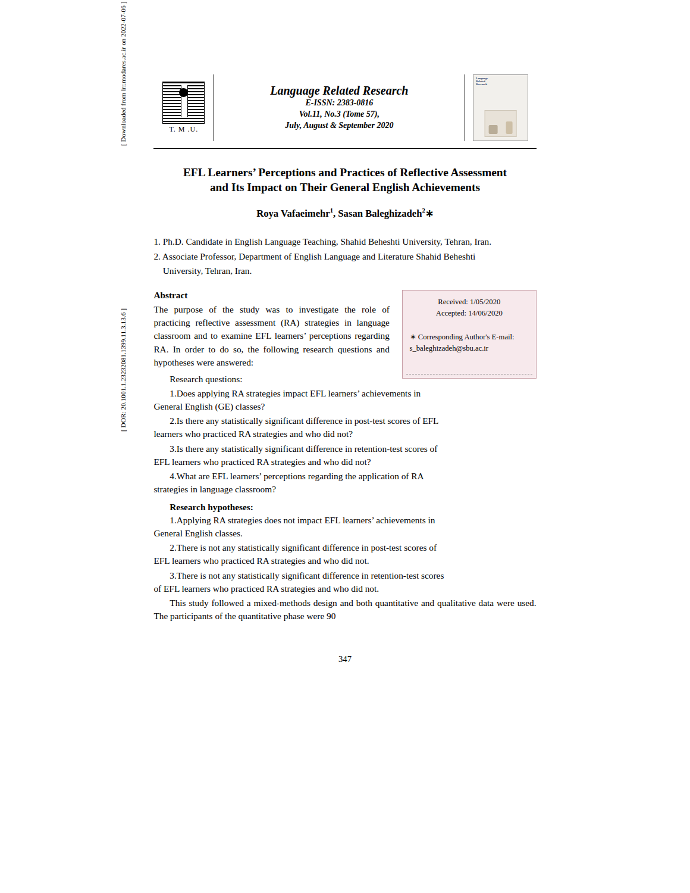[ Downloaded from lrr.modares.ac.ir on 2022-07-06 ]
[ DOR: 20.1001.1.23232081.1399.11.3.13.6 ]
T. M .U.
Language Related Research
E-ISSN: 2383-0816
Vol.11, No.3 (Tome 57),
July, August & September 2020
Language
Related
Research
EFL Learners’ Perceptions and Practices of Reflective Assessment and Its Impact on Their General English Achievements
Roya Vafaeimehr1, Sasan Baleghizadeh2∗
1. Ph.D. Candidate in English Language Teaching, Shahid Beheshti University, Tehran, Iran.
2. Associate Professor, Department of English Language and Literature Shahid Beheshti
University, Tehran, Iran.
Received: 1/05/2020
Accepted: 14/06/2020
∗ Corresponding Author's E-mail:
s_baleghizadeh@sbu.ac.ir
Abstract
The purpose of the study was to investigate the role of practicing reflective assessment (RA) strategies in language classroom and to examine EFL learners’ perceptions regarding RA. In order to do so, the following research questions and hypotheses were answered:
Research questions:
1.Does applying RA strategies impact EFL learners’ achievements in
General English (GE) classes?
2.Is there any statistically significant difference in post-test scores of EFL
learners who practiced RA strategies and who did not?
3.Is there any statistically significant difference in retention-test scores of
EFL learners who practiced RA strategies and who did not?
4.What are EFL learners’ perceptions regarding the application of RA
strategies in language classroom?
Research hypotheses:
1.Applying RA strategies does not impact EFL learners’ achievements in
General English classes.
2.There is not any statistically significant difference in post-test scores of
EFL learners who practiced RA strategies and who did not.
3.There is not any statistically significant difference in retention-test scores
of EFL learners who practiced RA strategies and who did not.
This study followed a mixed-methods design and both quantitative and qualitative data were used. The participants of the quantitative phase were 90
347